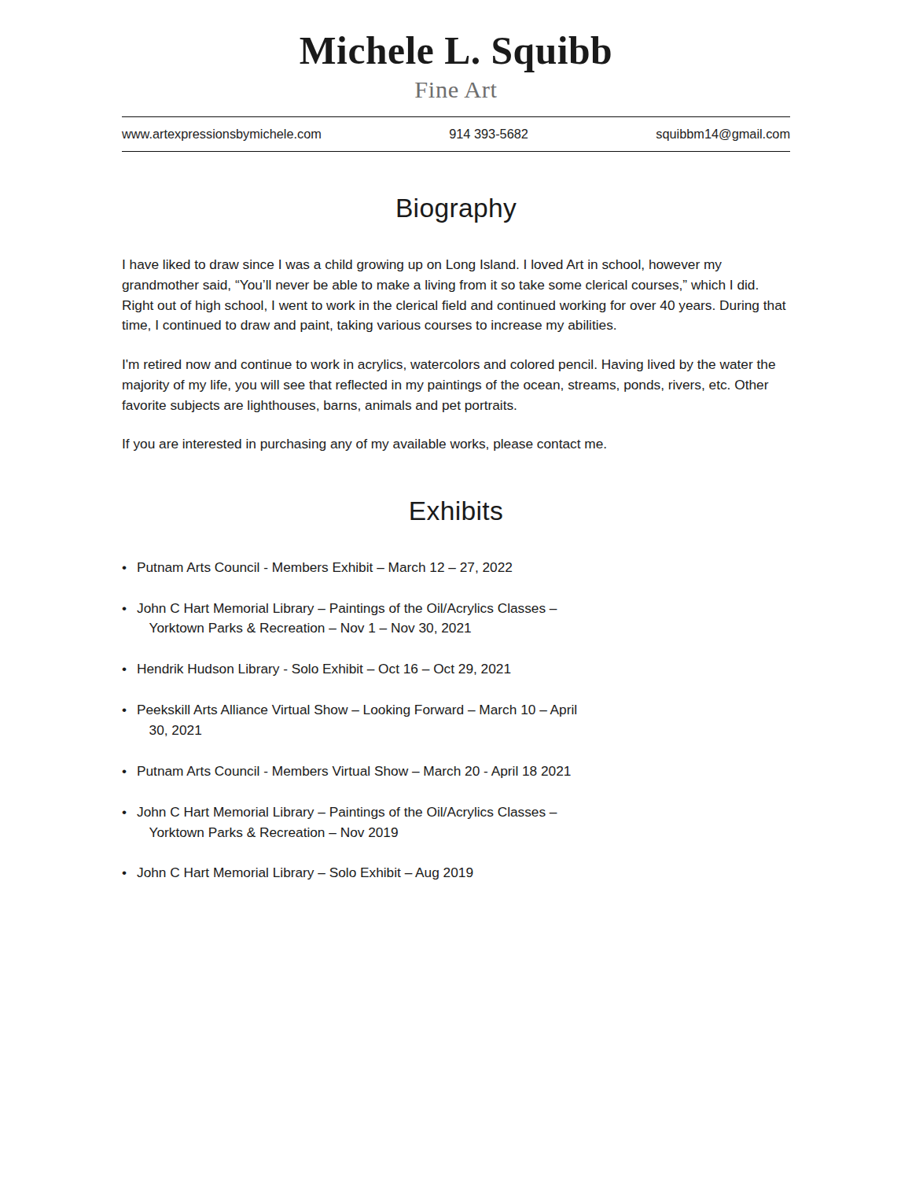Michele L. Squibb
Fine Art
www.artexpressionsbymichele.com 914 393-5682 squibbm14@gmail.com
Biography
I have liked to draw since I was a child growing up on Long Island. I loved Art in school, however my grandmother said, “You’ll never be able to make a living from it so take some clerical courses,” which I did. Right out of high school, I went to work in the clerical field and continued working for over 40 years. During that time, I continued to draw and paint, taking various courses to increase my abilities.
I'm retired now and continue to work in acrylics, watercolors and colored pencil. Having lived by the water the majority of my life, you will see that reflected in my paintings of the ocean, streams, ponds, rivers, etc. Other favorite subjects are lighthouses, barns, animals and pet portraits.
If you are interested in purchasing any of my available works, please contact me.
Exhibits
Putnam Arts Council - Members Exhibit – March 12 – 27, 2022
John C Hart Memorial Library – Paintings of the Oil/Acrylics Classes –Yorktown Parks & Recreation – Nov 1 – Nov 30, 2021
Hendrik Hudson Library - Solo Exhibit – Oct 16 – Oct 29, 2021
Peekskill Arts Alliance Virtual Show – Looking Forward – March 10 – April30, 2021
Putnam Arts Council - Members Virtual Show – March 20 - April 18 2021
John C Hart Memorial Library – Paintings of the Oil/Acrylics Classes –Yorktown Parks & Recreation – Nov 2019
John C Hart Memorial Library – Solo Exhibit – Aug 2019